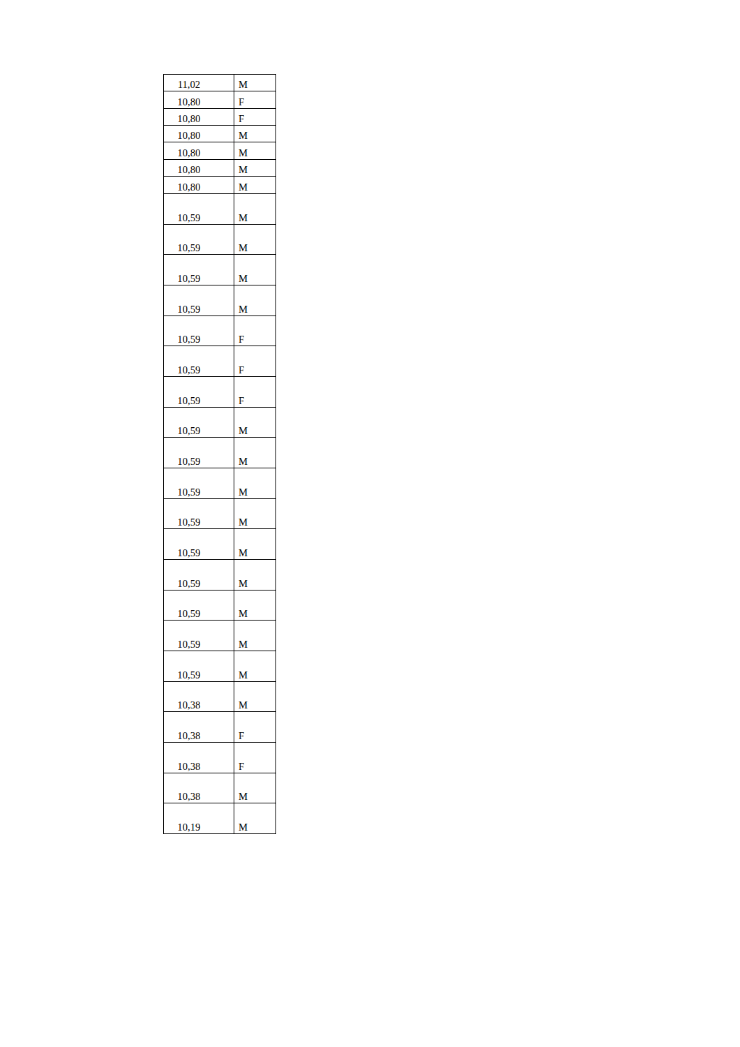| 11,02 | M |
| 10,80 | F |
| 10,80 | F |
| 10,80 | M |
| 10,80 | M |
| 10,80 | M |
| 10,80 | M |
| 10,59 | M |
| 10,59 | M |
| 10,59 | M |
| 10,59 | M |
| 10,59 | F |
| 10,59 | F |
| 10,59 | F |
| 10,59 | M |
| 10,59 | M |
| 10,59 | M |
| 10,59 | M |
| 10,59 | M |
| 10,59 | M |
| 10,59 | M |
| 10,59 | M |
| 10,59 | M |
| 10,38 | M |
| 10,38 | F |
| 10,38 | F |
| 10,38 | M |
| 10,19 | M |